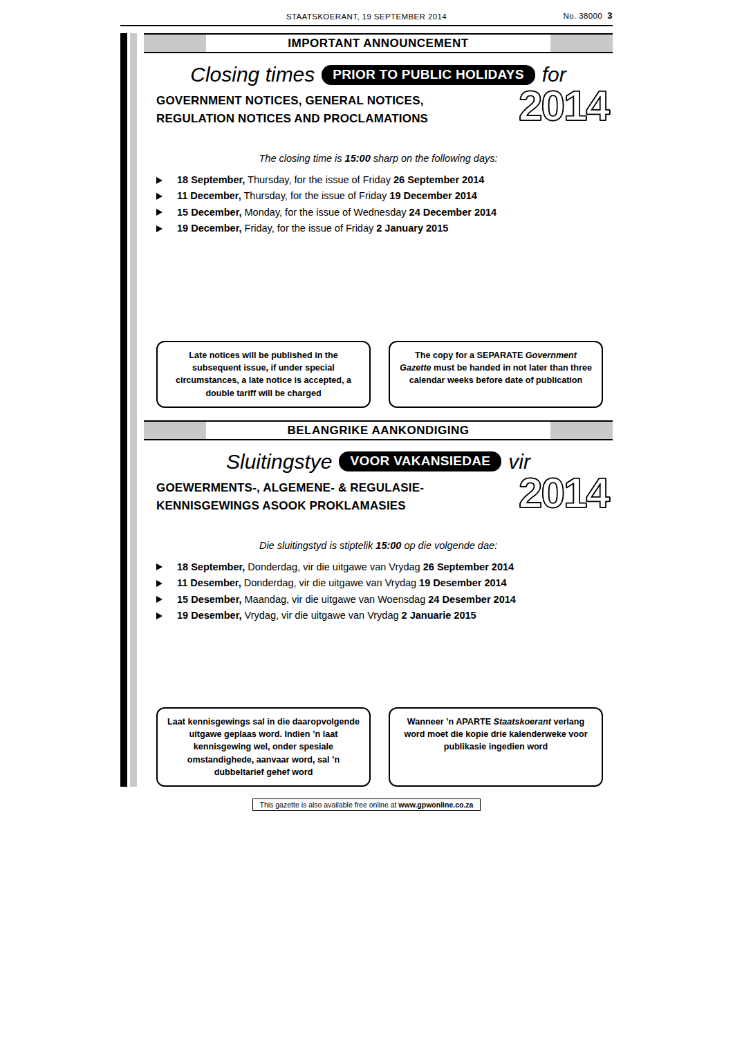STAATSKOERANT, 19 SEPTEMBER 2014 No. 38000 3
IMPORTANT ANNOUNCEMENT
Closing times PRIOR TO PUBLIC HOLIDAYS for
GOVERNMENT NOTICES, GENERAL NOTICES,
REGULATION NOTICES AND PROCLAMATIONS
2014
The closing time is 15:00 sharp on the following days:
18 September, Thursday, for the issue of Friday 26 September 2014
11 December, Thursday, for the issue of Friday 19 December 2014
15 December, Monday, for the issue of Wednesday 24 December 2014
19 December, Friday, for the issue of Friday 2 January 2015
Late notices will be published in the subsequent issue, if under special circumstances, a late notice is accepted, a double tariff will be charged
The copy for a SEPARATE Government Gazette must be handed in not later than three calendar weeks before date of publication
BELANGRIKE AANKONDIGING
Sluitingstye VOOR VAKANSIEDAE vir
GOEWERMENTS-, ALGEMENE- & REGULASIE-
KENNISGEWINGS ASOOK PROKLAMASIES
2014
Die sluitingstyd is stiptelik 15:00 op die volgende dae:
18 September, Donderdag, vir die uitgawe van Vrydag 26 September 2014
11 Desember, Donderdag, vir die uitgawe van Vrydag 19 Desember 2014
15 Desember, Maandag, vir die uitgawe van Woensdag 24 Desember 2014
19 Desember, Vrydag, vir die uitgawe van Vrydag 2 Januarie 2015
Laat kennisgewings sal in die daaropvolgende uitgawe geplaas word. Indien ’n laat kennisgewing wel, onder spesiale omstandighede, aanvaar word, sal ’n dubbeltarief gehef word
Wanneer ’n APARTE Staatskoerant verlang word moet die kopie drie kalenderweke voor publikasie ingedien word
This gazette is also available free online at www.gpwonline.co.za